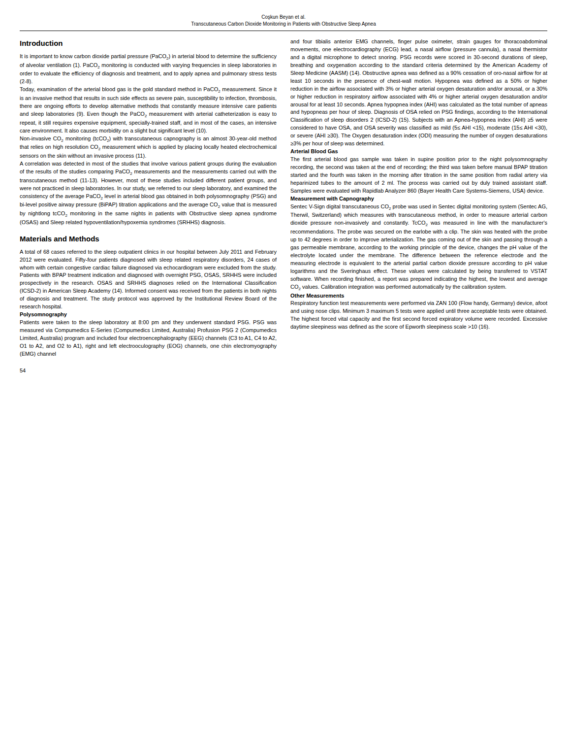Coşkun Beyan et al.
Transcutaneous Carbon Dioxide Monitoring in Patients with Obstructive Sleep Apnea
Introduction
It is important to know carbon dioxide partial pressure (PaCO2) in arterial blood to determine the sufficiency of alveolar ventilation (1). PaCO2 monitoring is conducted with varying frequencies in sleep laboratories in order to evaluate the efficiency of diagnosis and treatment, and to apply apnea and pulmonary stress tests (2-8).
Today, examination of the arterial blood gas is the gold standard method in PaCO2 measurement. Since it is an invasive method that results in such side effects as severe pain, susceptibility to infection, thrombosis, there are ongoing efforts to develop alternative methods that constantly measure intensive care patients and sleep laboratories (9). Even though the PaCO2 measurement with arterial catheterization is easy to repeat, it still requires expensive equipment, specially-trained staff, and in most of the cases, an intensive care environment. It also causes morbidity on a slight but significant level (10).
Non-invasive CO2 monitoring (tcCO2) with transcutaneous capnography is an almost 30-year-old method that relies on high resolution CO2 measurement which is applied by placing locally heated electrochemical sensors on the skin without an invasive process (11).
A correlation was detected in most of the studies that involve various patient groups during the evaluation of the results of the studies comparing PaCO2 measurements and the measurements carried out with the transcutaneous method (11-13). However, most of these studies included different patient groups, and were not practiced in sleep laboratories. In our study, we referred to our sleep laboratory, and examined the consistency of the average PaCO2 level in arterial blood gas obtained in both polysomnography (PSG) and bi-level positive airway pressure (BiPAP) titration applications and the average CO2 value that is measured by nightlong tcCO2 monitoring in the same nights in patients with Obstructive sleep apnea syndrome (OSAS) and Sleep related hypoventilation/hypoxemia syndromes (SRHHS) diagnosis.
Materials and Methods
A total of 68 cases referred to the sleep outpatient clinics in our hospital between July 2011 and February 2012 were evaluated. Fifty-four patients diagnosed with sleep related respiratory disorders, 24 cases of whom with certain congestive cardiac failure diagnosed via echocardiogram were excluded from the study. Patients with BPAP treatment indication and diagnosed with overnight PSG, OSAS, SRHHS were included prospectively in the research. OSAS and SRHHS diagnoses relied on the International Classification (ICSD-2) in American Sleep Academy (14). Informed consent was received from the patients in both nights of diagnosis and treatment. The study protocol was approved by the Institutional Review Board of the research hospital.
Polysomnography
Patients were taken to the sleep laboratory at 8:00 pm and they underwent standard PSG. PSG was measured via Compumedics E-Series (Compumedics Limited, Australia) Profusion PSG 2 (Compumedics Limited, Australia) program and included four electroencephalography (EEG) channels (C3 to A1, C4 to A2, O1 to A2, and O2 to A1), right and left electrooculography (EOG) channels, one chin electromyography (EMG) channel
and four tibialis anterior EMG channels, finger pulse oximeter, strain gauges for thoracoabdominal movements, one electrocardiography (ECG) lead, a nasal airflow (pressure cannula), a nasal thermistor and a digital microphone to detect snoring. PSG records were scored in 30-second durations of sleep, breathing and oxygenation according to the standard criteria determined by the American Academy of Sleep Medicine (AASM) (14). Obstructive apnea was defined as a 90% cessation of oro-nasal airflow for at least 10 seconds in the presence of chest-wall motion. Hypopnea was defined as a 50% or higher reduction in the airflow associated with 3% or higher arterial oxygen desaturation and/or arousal, or a 30% or higher reduction in respiratory airflow associated with 4% or higher arterial oxygen desaturation and/or arousal for at least 10 seconds. Apnea hypopnea index (AHI) was calculated as the total number of apneas and hypopneas per hour of sleep. Diagnosis of OSA relied on PSG findings, according to the International Classification of sleep disorders 2 (ICSD-2) (15). Subjects with an Apnea-hypopnea index (AHI) ≥5 were considered to have OSA, and OSA severity was classified as mild (5≤ AHI <15), moderate (15≤ AHI <30), or severe (AHI ≥30). The Oxygen desaturation index (ODI) measuring the number of oxygen desaturations ≥3% per hour of sleep was determined.
Arterial Blood Gas
The first arterial blood gas sample was taken in supine position prior to the night polysomnography recording, the second was taken at the end of recording; the third was taken before manual BPAP titration started and the fourth was taken in the morning after titration in the same position from radial artery via heparinized tubes to the amount of 2 ml. The process was carried out by duly trained assistant staff. Samples were evaluated with Rapidlab Analyzer 860 (Bayer Health Care Systems-Siemens, USA) device.
Measurement with Capnography
Sentec V-Sign digital transcutaneous CO2 probe was used in Sentec digital monitoring system (Sentec AG, Therwil, Switzerland) which measures with transcutaneous method, in order to measure arterial carbon dioxide pressure non-invasively and constantly. TcCO2 was measured in line with the manufacturer's recommendations. The probe was secured on the earlobe with a clip. The skin was heated with the probe up to 42 degrees in order to improve arterialization. The gas coming out of the skin and passing through a gas permeable membrane, according to the working principle of the device, changes the pH value of the electrolyte located under the membrane. The difference between the reference electrode and the measuring electrode is equivalent to the arterial partial carbon dioxide pressure according to pH value logarithms and the Sveringhaus effect. These values were calculated by being transferred to VSTAT software. When recording finished, a report was prepared indicating the highest, the lowest and average CO2 values. Calibration integration was performed automatically by the calibration system.
Other Measurements
Respiratory function test measurements were performed via ZAN 100 (Flow handy, Germany) device, afoot and using nose clips. Minimum 3 maximum 5 tests were applied until three acceptable tests were obtained. The highest forced vital capacity and the first second forced expiratory volume were recorded. Excessive daytime sleepiness was defined as the score of Epworth sleepiness scale >10 (16).
54